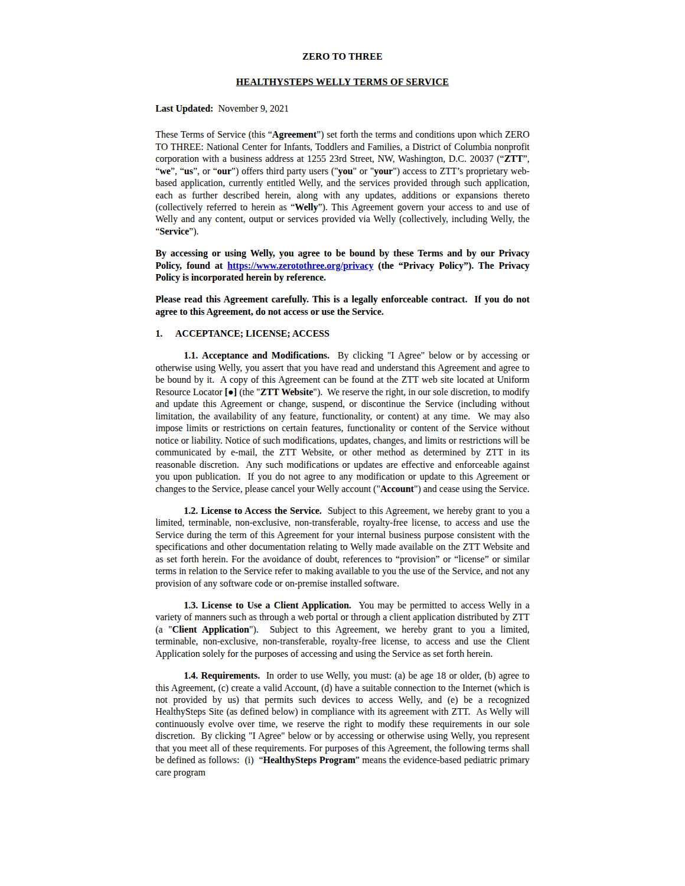ZERO TO THREE
HEALTHYSTEPS WELLY TERMS OF SERVICE
Last Updated: November 9, 2021
These Terms of Service (this “Agreement”) set forth the terms and conditions upon which ZERO TO THREE: National Center for Infants, Toddlers and Families, a District of Columbia nonprofit corporation with a business address at 1255 23rd Street, NW, Washington, D.C. 20037 (“ZTT”, “we”, “us”, or “our”) offers third party users ("you" or "your") access to ZTT’s proprietary web-based application, currently entitled Welly, and the services provided through such application, each as further described herein, along with any updates, additions or expansions thereto (collectively referred to herein as “Welly”). This Agreement govern your access to and use of Welly and any content, output or services provided via Welly (collectively, including Welly, the “Service”).
By accessing or using Welly, you agree to be bound by these Terms and by our Privacy Policy, found at https://www.zerotothree.org/privacy (the “Privacy Policy”). The Privacy Policy is incorporated herein by reference.
Please read this Agreement carefully. This is a legally enforceable contract. If you do not agree to this Agreement, do not access or use the Service.
1. ACCEPTANCE; LICENSE; ACCESS
1.1. Acceptance and Modifications. By clicking "I Agree" below or by accessing or otherwise using Welly, you assert that you have read and understand this Agreement and agree to be bound by it. A copy of this Agreement can be found at the ZTT web site located at Uniform Resource Locator [●] (the "ZTT Website"). We reserve the right, in our sole discretion, to modify and update this Agreement or change, suspend, or discontinue the Service (including without limitation, the availability of any feature, functionality, or content) at any time. We may also impose limits or restrictions on certain features, functionality or content of the Service without notice or liability. Notice of such modifications, updates, changes, and limits or restrictions will be communicated by e-mail, the ZTT Website, or other method as determined by ZTT in its reasonable discretion. Any such modifications or updates are effective and enforceable against you upon publication. If you do not agree to any modification or update to this Agreement or changes to the Service, please cancel your Welly account ("Account") and cease using the Service.
1.2. License to Access the Service. Subject to this Agreement, we hereby grant to you a limited, terminable, non-exclusive, non-transferable, royalty-free license, to access and use the Service during the term of this Agreement for your internal business purpose consistent with the specifications and other documentation relating to Welly made available on the ZTT Website and as set forth herein. For the avoidance of doubt, references to “provision” or “license” or similar terms in relation to the Service refer to making available to you the use of the Service, and not any provision of any software code or on-premise installed software.
1.3. License to Use a Client Application. You may be permitted to access Welly in a variety of manners such as through a web portal or through a client application distributed by ZTT (a "Client Application"). Subject to this Agreement, we hereby grant to you a limited, terminable, non-exclusive, non-transferable, royalty-free license, to access and use the Client Application solely for the purposes of accessing and using the Service as set forth herein.
1.4. Requirements. In order to use Welly, you must: (a) be age 18 or older, (b) agree to this Agreement, (c) create a valid Account, (d) have a suitable connection to the Internet (which is not provided by us) that permits such devices to access Welly, and (e) be a recognized HealthySteps Site (as defined below) in compliance with its agreement with ZTT. As Welly will continuously evolve over time, we reserve the right to modify these requirements in our sole discretion. By clicking "I Agree" below or by accessing or otherwise using Welly, you represent that you meet all of these requirements. For purposes of this Agreement, the following terms shall be defined as follows: (i) “HealthySteps Program” means the evidence-based pediatric primary care program